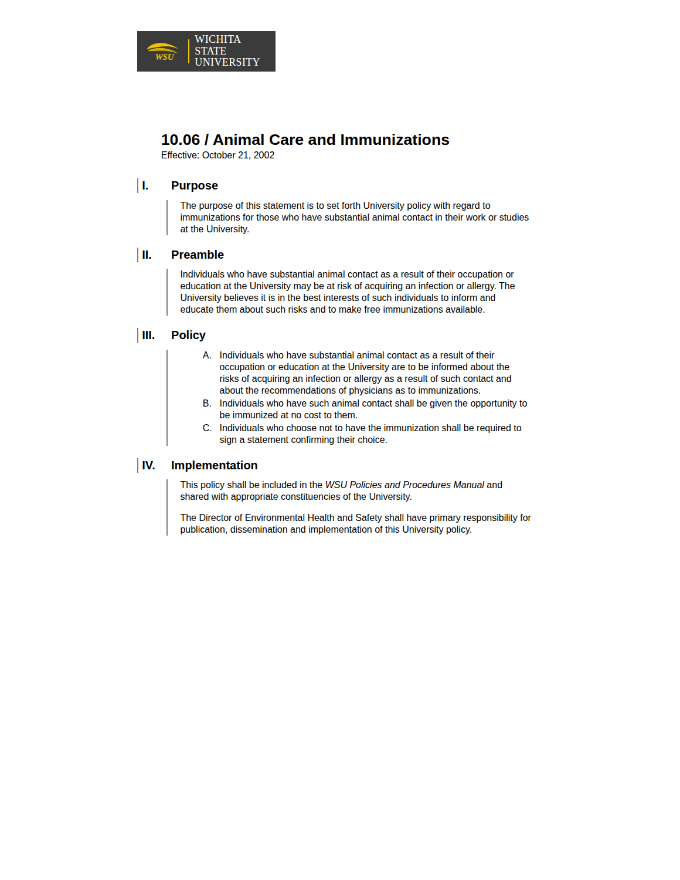WSU
Wichita State University
10.06 / Animal Care and Immunizations
Effective: October 21, 2002
I. Purpose
The purpose of this statement is to set forth University policy with regard to immunizations for those who have substantial animal contact in their work or studies at the University.
II. Preamble
Individuals who have substantial animal contact as a result of their occupation or education at the University may be at risk of acquiring an infection or allergy. The University believes it is in the best interests of such individuals to inform and educate them about such risks and to make free immunizations available.
III. Policy
A. Individuals who have substantial animal contact as a result of their occupation or education at the University are to be informed about the risks of acquiring an infection or allergy as a result of such contact and about the recommendations of physicians as to immunizations.
B. Individuals who have such animal contact shall be given the opportunity to be immunized at no cost to them.
C. Individuals who choose not to have the immunization shall be required to sign a statement confirming their choice.
IV. Implementation
This policy shall be included in the WSU Policies and Procedures Manual and shared with appropriate constituencies of the University.
The Director of Environmental Health and Safety shall have primary responsibility for publication, dissemination and implementation of this University policy.